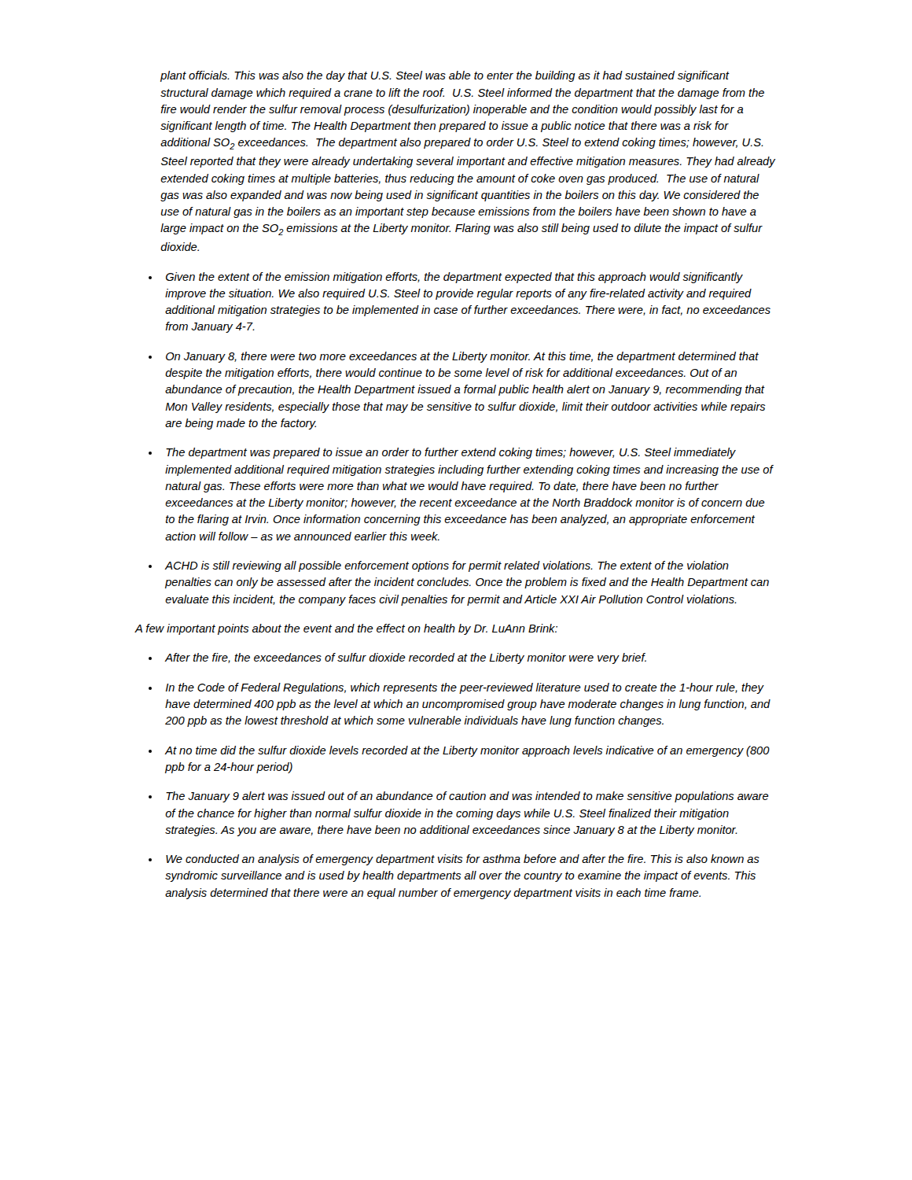plant officials. This was also the day that U.S. Steel was able to enter the building as it had sustained significant structural damage which required a crane to lift the roof. U.S. Steel informed the department that the damage from the fire would render the sulfur removal process (desulfurization) inoperable and the condition would possibly last for a significant length of time. The Health Department then prepared to issue a public notice that there was a risk for additional SO2 exceedances. The department also prepared to order U.S. Steel to extend coking times; however, U.S. Steel reported that they were already undertaking several important and effective mitigation measures. They had already extended coking times at multiple batteries, thus reducing the amount of coke oven gas produced. The use of natural gas was also expanded and was now being used in significant quantities in the boilers on this day. We considered the use of natural gas in the boilers as an important step because emissions from the boilers have been shown to have a large impact on the SO2 emissions at the Liberty monitor. Flaring was also still being used to dilute the impact of sulfur dioxide.
Given the extent of the emission mitigation efforts, the department expected that this approach would significantly improve the situation. We also required U.S. Steel to provide regular reports of any fire-related activity and required additional mitigation strategies to be implemented in case of further exceedances. There were, in fact, no exceedances from January 4-7.
On January 8, there were two more exceedances at the Liberty monitor. At this time, the department determined that despite the mitigation efforts, there would continue to be some level of risk for additional exceedances. Out of an abundance of precaution, the Health Department issued a formal public health alert on January 9, recommending that Mon Valley residents, especially those that may be sensitive to sulfur dioxide, limit their outdoor activities while repairs are being made to the factory.
The department was prepared to issue an order to further extend coking times; however, U.S. Steel immediately implemented additional required mitigation strategies including further extending coking times and increasing the use of natural gas. These efforts were more than what we would have required. To date, there have been no further exceedances at the Liberty monitor; however, the recent exceedance at the North Braddock monitor is of concern due to the flaring at Irvin. Once information concerning this exceedance has been analyzed, an appropriate enforcement action will follow – as we announced earlier this week.
ACHD is still reviewing all possible enforcement options for permit related violations. The extent of the violation penalties can only be assessed after the incident concludes. Once the problem is fixed and the Health Department can evaluate this incident, the company faces civil penalties for permit and Article XXI Air Pollution Control violations.
A few important points about the event and the effect on health by Dr. LuAnn Brink:
After the fire, the exceedances of sulfur dioxide recorded at the Liberty monitor were very brief.
In the Code of Federal Regulations, which represents the peer-reviewed literature used to create the 1-hour rule, they have determined 400 ppb as the level at which an uncompromised group have moderate changes in lung function, and 200 ppb as the lowest threshold at which some vulnerable individuals have lung function changes.
At no time did the sulfur dioxide levels recorded at the Liberty monitor approach levels indicative of an emergency (800 ppb for a 24-hour period)
The January 9 alert was issued out of an abundance of caution and was intended to make sensitive populations aware of the chance for higher than normal sulfur dioxide in the coming days while U.S. Steel finalized their mitigation strategies. As you are aware, there have been no additional exceedances since January 8 at the Liberty monitor.
We conducted an analysis of emergency department visits for asthma before and after the fire. This is also known as syndromic surveillance and is used by health departments all over the country to examine the impact of events. This analysis determined that there were an equal number of emergency department visits in each time frame.